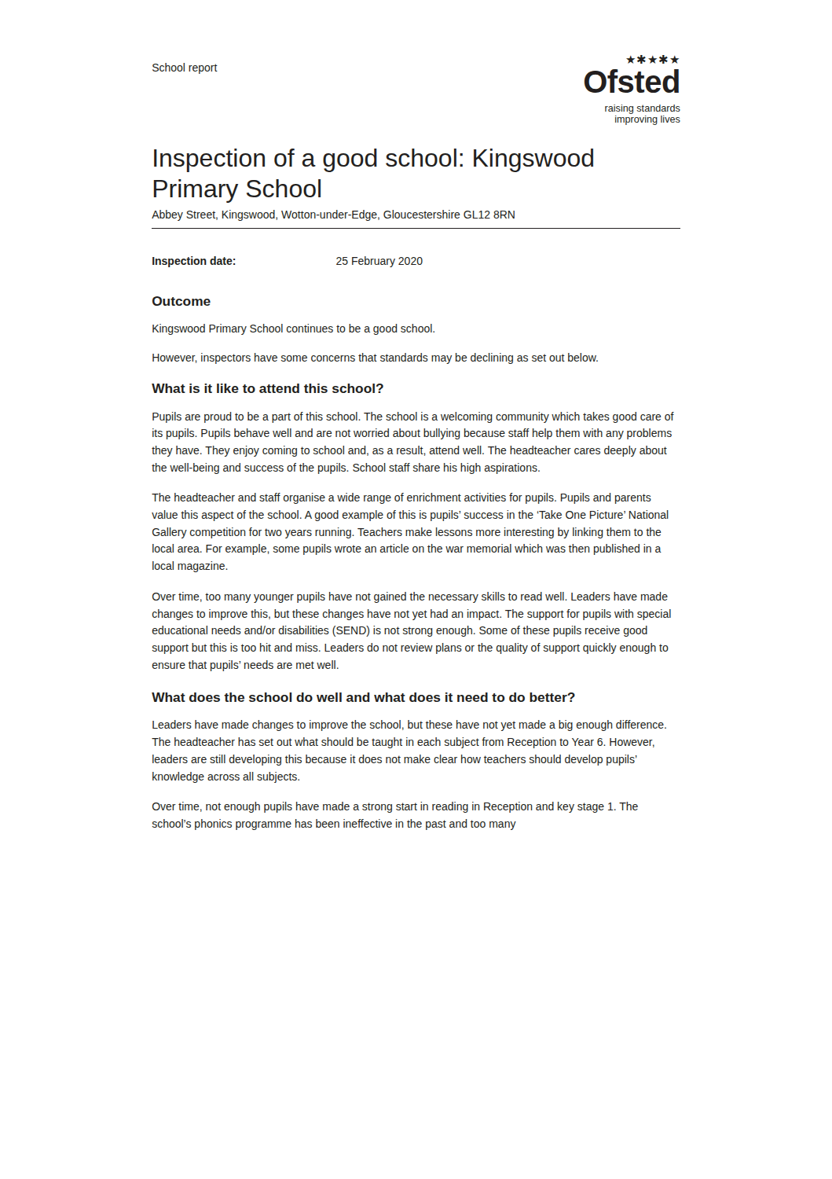School report
★✱★✱★ Ofsted raising standards
improving lives
Inspection of a good school: Kingswood Primary School
Abbey Street, Kingswood, Wotton-under-Edge, Gloucestershire GL12 8RN
Inspection date:
25 February 2020
Outcome
Kingswood Primary School continues to be a good school.
However, inspectors have some concerns that standards may be declining as set out below.
What is it like to attend this school?
Pupils are proud to be a part of this school. The school is a welcoming community which takes good care of its pupils. Pupils behave well and are not worried about bullying because staff help them with any problems they have. They enjoy coming to school and, as a result, attend well. The headteacher cares deeply about the well-being and success of the pupils. School staff share his high aspirations.
The headteacher and staff organise a wide range of enrichment activities for pupils. Pupils and parents value this aspect of the school. A good example of this is pupils’ success in the ‘Take One Picture’ National Gallery competition for two years running. Teachers make lessons more interesting by linking them to the local area. For example, some pupils wrote an article on the war memorial which was then published in a local magazine.
Over time, too many younger pupils have not gained the necessary skills to read well. Leaders have made changes to improve this, but these changes have not yet had an impact. The support for pupils with special educational needs and/or disabilities (SEND) is not strong enough. Some of these pupils receive good support but this is too hit and miss. Leaders do not review plans or the quality of support quickly enough to ensure that pupils’ needs are met well.
What does the school do well and what does it need to do better?
Leaders have made changes to improve the school, but these have not yet made a big enough difference. The headteacher has set out what should be taught in each subject from Reception to Year 6. However, leaders are still developing this because it does not make clear how teachers should develop pupils’ knowledge across all subjects.
Over time, not enough pupils have made a strong start in reading in Reception and key stage 1. The school’s phonics programme has been ineffective in the past and too many